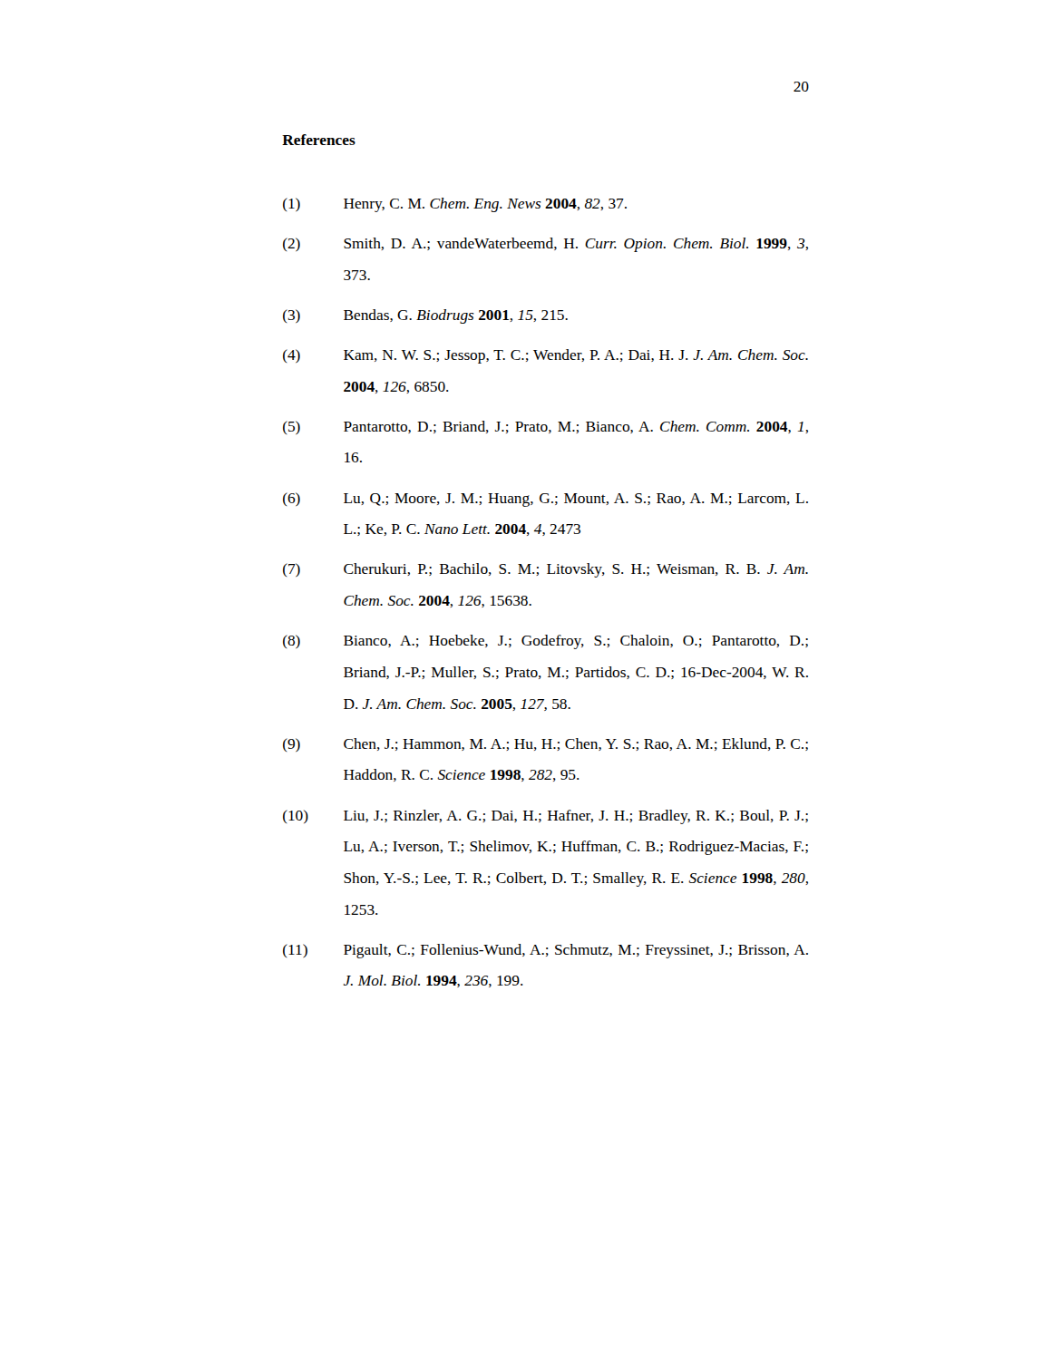20
References
(1) Henry, C. M. Chem. Eng. News 2004, 82, 37.
(2) Smith, D. A.; vandeWaterbeemd, H. Curr. Opion. Chem. Biol. 1999, 3, 373.
(3) Bendas, G. Biodrugs 2001, 15, 215.
(4) Kam, N. W. S.; Jessop, T. C.; Wender, P. A.; Dai, H. J. J. Am. Chem. Soc. 2004, 126, 6850.
(5) Pantarotto, D.; Briand, J.; Prato, M.; Bianco, A. Chem. Comm. 2004, 1, 16.
(6) Lu, Q.; Moore, J. M.; Huang, G.; Mount, A. S.; Rao, A. M.; Larcom, L. L.; Ke, P. C. Nano Lett. 2004, 4, 2473
(7) Cherukuri, P.; Bachilo, S. M.; Litovsky, S. H.; Weisman, R. B. J. Am. Chem. Soc. 2004, 126, 15638.
(8) Bianco, A.; Hoebeke, J.; Godefroy, S.; Chaloin, O.; Pantarotto, D.; Briand, J.-P.; Muller, S.; Prato, M.; Partidos, C. D.; 16-Dec-2004, W. R. D. J. Am. Chem. Soc. 2005, 127, 58.
(9) Chen, J.; Hammon, M. A.; Hu, H.; Chen, Y. S.; Rao, A. M.; Eklund, P. C.; Haddon, R. C. Science 1998, 282, 95.
(10) Liu, J.; Rinzler, A. G.; Dai, H.; Hafner, J. H.; Bradley, R. K.; Boul, P. J.; Lu, A.; Iverson, T.; Shelimov, K.; Huffman, C. B.; Rodriguez-Macias, F.; Shon, Y.-S.; Lee, T. R.; Colbert, D. T.; Smalley, R. E. Science 1998, 280, 1253.
(11) Pigault, C.; Follenius-Wund, A.; Schmutz, M.; Freyssinet, J.; Brisson, A. J. Mol. Biol. 1994, 236, 199.